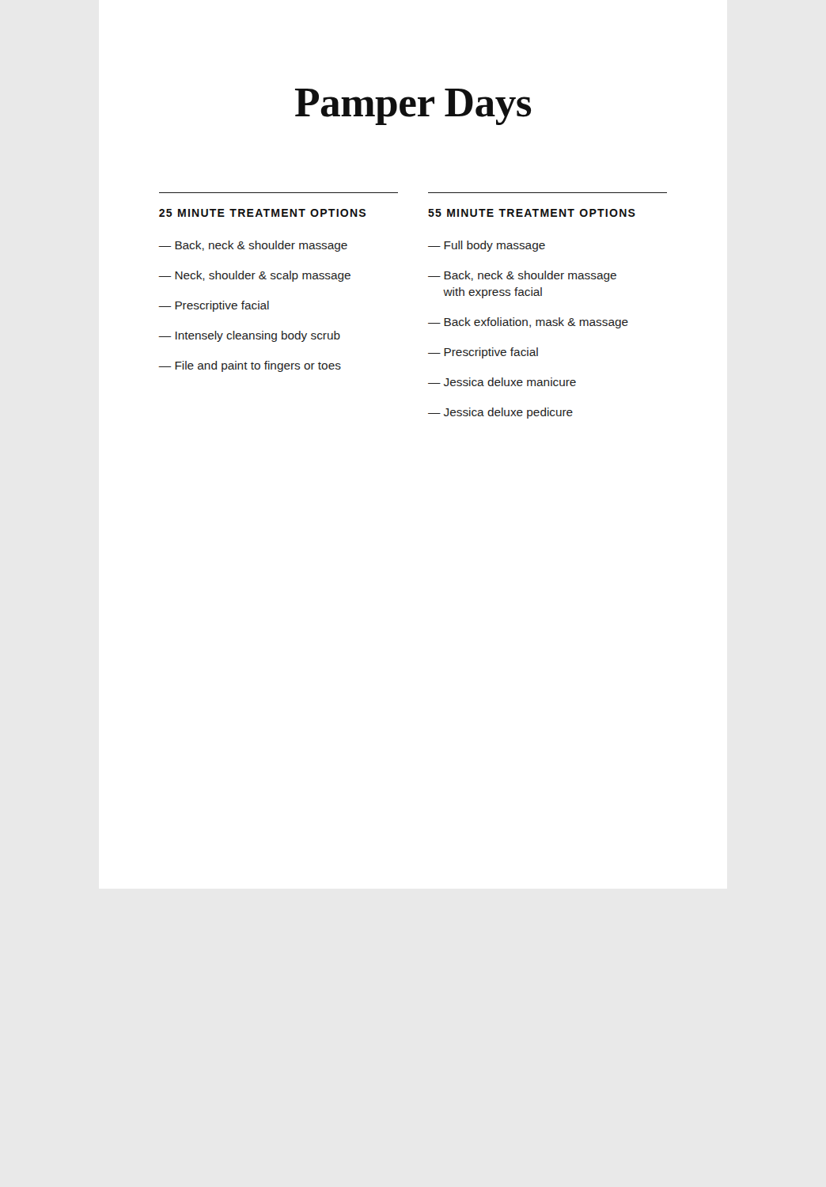Pamper Days
25 Minute Treatment Options
Back, neck & shoulder massage
Neck, shoulder & scalp massage
Prescriptive facial
Intensely cleansing body scrub
File and paint to fingers or toes
55 Minute Treatment Options
Full body massage
Back, neck & shoulder massage with express facial
Back exfoliation, mask & massage
Prescriptive facial
Jessica deluxe manicure
Jessica deluxe pedicure